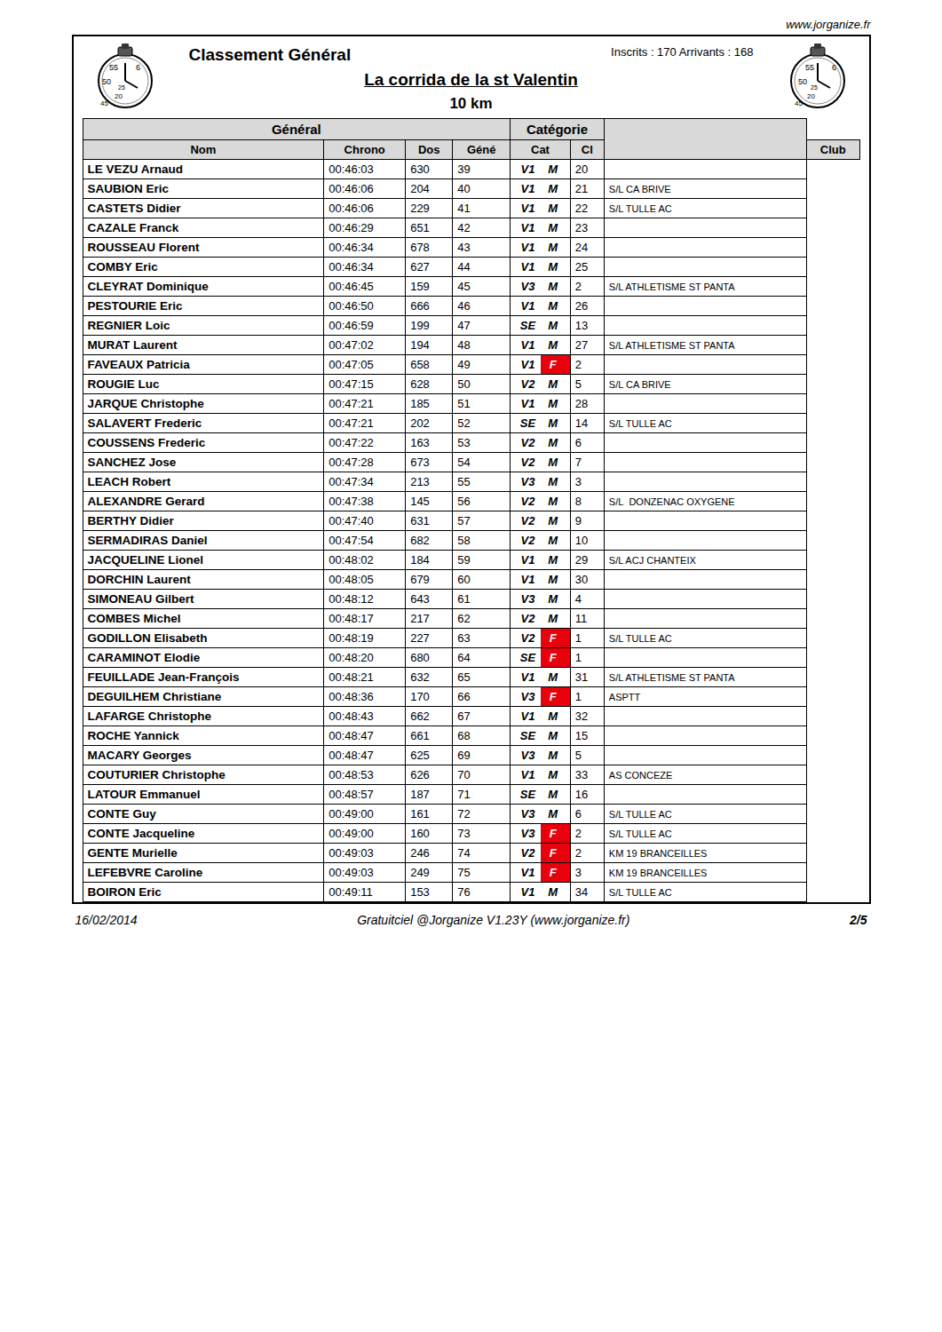www.jorganize.fr
55 6 50 25 20 45
Classement Général
Inscrits : 170 Arrivants : 168
La corrida de la st Valentin
10 km
55 6 50 25 20 45
| Général | Catégorie | |
| --- | --- | --- |
| Nom | Chrono | Dos | Géné | Cat | Cl | Club |
| LE VEZU Arnaud | 00:46:03 | 630 | 39 | V1 | M | 20 | |
| SAUBION Eric | 00:46:06 | 204 | 40 | V1 | M | 21 | S/L CA BRIVE |
| CASTETS Didier | 00:46:06 | 229 | 41 | V1 | M | 22 | S/L TULLE AC |
| CAZALE Franck | 00:46:29 | 651 | 42 | V1 | M | 23 | |
| ROUSSEAU Florent | 00:46:34 | 678 | 43 | V1 | M | 24 | |
| COMBY Eric | 00:46:34 | 627 | 44 | V1 | M | 25 | |
| CLEYRAT Dominique | 00:46:45 | 159 | 45 | V3 | M | 2 | S/L ATHLETISME ST PANTA |
| PESTOURIE Eric | 00:46:50 | 666 | 46 | V1 | M | 26 | |
| REGNIER Loic | 00:46:59 | 199 | 47 | SE | M | 13 | |
| MURAT Laurent | 00:47:02 | 194 | 48 | V1 | M | 27 | S/L ATHLETISME ST PANTA |
| FAVEAUX Patricia | 00:47:05 | 658 | 49 | V1 | F | 2 | |
| ROUGIE Luc | 00:47:15 | 628 | 50 | V2 | M | 5 | S/L CA BRIVE |
| JARQUE Christophe | 00:47:21 | 185 | 51 | V1 | M | 28 | |
| SALAVERT Frederic | 00:47:21 | 202 | 52 | SE | M | 14 | S/L TULLE AC |
| COUSSENS Frederic | 00:47:22 | 163 | 53 | V2 | M | 6 | |
| SANCHEZ Jose | 00:47:28 | 673 | 54 | V2 | M | 7 | |
| LEACH Robert | 00:47:34 | 213 | 55 | V3 | M | 3 | |
| ALEXANDRE Gerard | 00:47:38 | 145 | 56 | V2 | M | 8 | S/L DONZENAC OXYGENE |
| BERTHY Didier | 00:47:40 | 631 | 57 | V2 | M | 9 | |
| SERMADIRAS Daniel | 00:47:54 | 682 | 58 | V2 | M | 10 | |
| JACQUELINE Lionel | 00:48:02 | 184 | 59 | V1 | M | 29 | S/L ACJ CHANTEIX |
| DORCHIN Laurent | 00:48:05 | 679 | 60 | V1 | M | 30 | |
| SIMONEAU Gilbert | 00:48:12 | 643 | 61 | V3 | M | 4 | |
| COMBES Michel | 00:48:17 | 217 | 62 | V2 | M | 11 | |
| GODILLON Elisabeth | 00:48:19 | 227 | 63 | V2 | F | 1 | S/L TULLE AC |
| CARAMINOT Elodie | 00:48:20 | 680 | 64 | SE | F | 1 | |
| FEUILLADE Jean-François | 00:48:21 | 632 | 65 | V1 | M | 31 | S/L ATHLETISME ST PANTA |
| DEGUILHEM Christiane | 00:48:36 | 170 | 66 | V3 | F | 1 | ASPTT |
| LAFARGE Christophe | 00:48:43 | 662 | 67 | V1 | M | 32 | |
| ROCHE Yannick | 00:48:47 | 661 | 68 | SE | M | 15 | |
| MACARY Georges | 00:48:47 | 625 | 69 | V3 | M | 5 | |
| COUTURIER Christophe | 00:48:53 | 626 | 70 | V1 | M | 33 | AS CONCEZE |
| LATOUR Emmanuel | 00:48:57 | 187 | 71 | SE | M | 16 | |
| CONTE Guy | 00:49:00 | 161 | 72 | V3 | M | 6 | S/L TULLE AC |
| CONTE Jacqueline | 00:49:00 | 160 | 73 | V3 | F | 2 | S/L TULLE AC |
| GENTE Murielle | 00:49:03 | 246 | 74 | V2 | F | 2 | KM 19 BRANCEILLES |
| LEFEBVRE Caroline | 00:49:03 | 249 | 75 | V1 | F | 3 | KM 19 BRANCEILLES |
| BOIRON Eric | 00:49:11 | 153 | 76 | V1 | M | 34 | S/L TULLE AC |
16/02/2014
Gratuitciel @Jorganize V1.23Y (www.jorganize.fr)
2/5